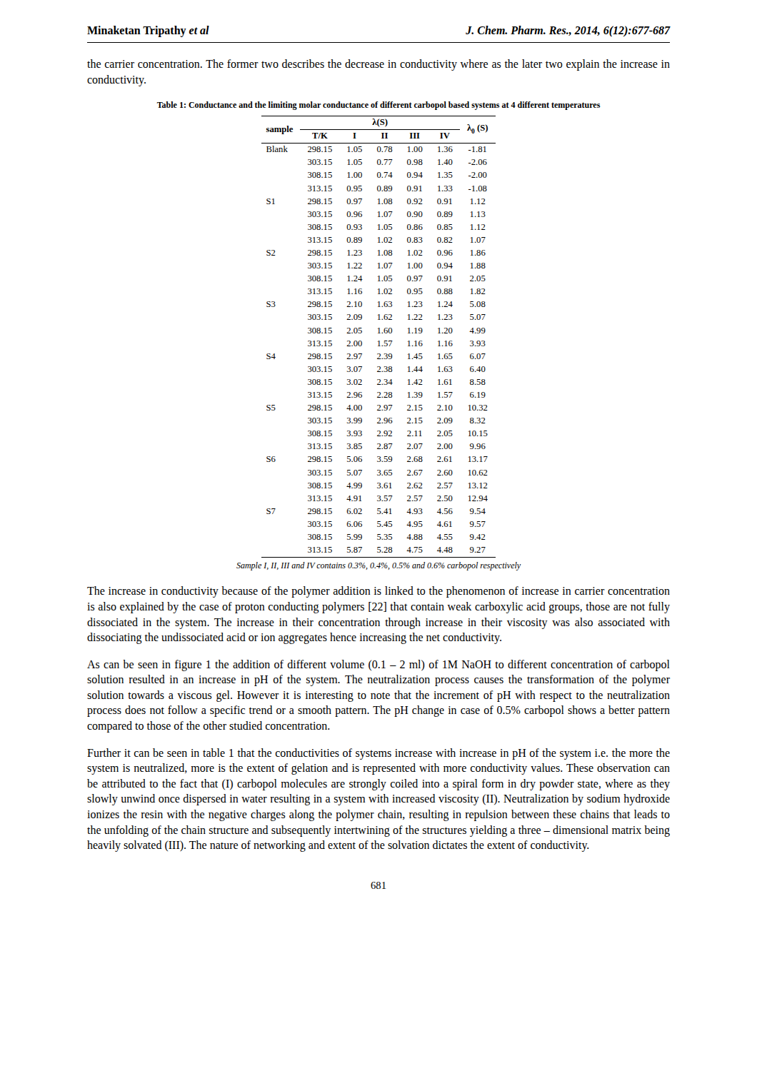Minaketan Tripathy et al J. Chem. Pharm. Res., 2014, 6(12):677-687
the carrier concentration. The former two describes the decrease in conductivity where as the later two explain the increase in conductivity.
Table 1: Conductance and the limiting molar conductance of different carbopol based systems at 4 different temperatures
| sample | λ(S) | λ 0 (S) |
| --- | --- | --- |
| T/K | I | II | III | IV |
| Blank | 298.15 | 1.05 | 0.78 | 1.00 | 1.36 | -1.81 |
| | 303.15 | 1.05 | 0.77 | 0.98 | 1.40 | -2.06 |
| | 308.15 | 1.00 | 0.74 | 0.94 | 1.35 | -2.00 |
| | 313.15 | 0.95 | 0.89 | 0.91 | 1.33 | -1.08 |
| S1 | 298.15 | 0.97 | 1.08 | 0.92 | 0.91 | 1.12 |
| | 303.15 | 0.96 | 1.07 | 0.90 | 0.89 | 1.13 |
| | 308.15 | 0.93 | 1.05 | 0.86 | 0.85 | 1.12 |
| | 313.15 | 0.89 | 1.02 | 0.83 | 0.82 | 1.07 |
| S2 | 298.15 | 1.23 | 1.08 | 1.02 | 0.96 | 1.86 |
| | 303.15 | 1.22 | 1.07 | 1.00 | 0.94 | 1.88 |
| | 308.15 | 1.24 | 1.05 | 0.97 | 0.91 | 2.05 |
| | 313.15 | 1.16 | 1.02 | 0.95 | 0.88 | 1.82 |
| S3 | 298.15 | 2.10 | 1.63 | 1.23 | 1.24 | 5.08 |
| | 303.15 | 2.09 | 1.62 | 1.22 | 1.23 | 5.07 |
| | 308.15 | 2.05 | 1.60 | 1.19 | 1.20 | 4.99 |
| | 313.15 | 2.00 | 1.57 | 1.16 | 1.16 | 3.93 |
| S4 | 298.15 | 2.97 | 2.39 | 1.45 | 1.65 | 6.07 |
| | 303.15 | 3.07 | 2.38 | 1.44 | 1.63 | 6.40 |
| | 308.15 | 3.02 | 2.34 | 1.42 | 1.61 | 8.58 |
| | 313.15 | 2.96 | 2.28 | 1.39 | 1.57 | 6.19 |
| S5 | 298.15 | 4.00 | 2.97 | 2.15 | 2.10 | 10.32 |
| | 303.15 | 3.99 | 2.96 | 2.15 | 2.09 | 8.32 |
| | 308.15 | 3.93 | 2.92 | 2.11 | 2.05 | 10.15 |
| | 313.15 | 3.85 | 2.87 | 2.07 | 2.00 | 9.96 |
| S6 | 298.15 | 5.06 | 3.59 | 2.68 | 2.61 | 13.17 |
| | 303.15 | 5.07 | 3.65 | 2.67 | 2.60 | 10.62 |
| | 308.15 | 4.99 | 3.61 | 2.62 | 2.57 | 13.12 |
| | 313.15 | 4.91 | 3.57 | 2.57 | 2.50 | 12.94 |
| S7 | 298.15 | 6.02 | 5.41 | 4.93 | 4.56 | 9.54 |
| | 303.15 | 6.06 | 5.45 | 4.95 | 4.61 | 9.57 |
| | 308.15 | 5.99 | 5.35 | 4.88 | 4.55 | 9.42 |
| | 313.15 | 5.87 | 5.28 | 4.75 | 4.48 | 9.27 |
Sample I, II, III and IV contains 0.3%, 0.4%, 0.5% and 0.6% carbopol respectively
The increase in conductivity because of the polymer addition is linked to the phenomenon of increase in carrier concentration is also explained by the case of proton conducting polymers [22] that contain weak carboxylic acid groups, those are not fully dissociated in the system. The increase in their concentration through increase in their viscosity was also associated with dissociating the undissociated acid or ion aggregates hence increasing the net conductivity.
As can be seen in figure 1 the addition of different volume (0.1 – 2 ml) of 1M NaOH to different concentration of carbopol solution resulted in an increase in pH of the system. The neutralization process causes the transformation of the polymer solution towards a viscous gel. However it is interesting to note that the increment of pH with respect to the neutralization process does not follow a specific trend or a smooth pattern. The pH change in case of 0.5% carbopol shows a better pattern compared to those of the other studied concentration.
Further it can be seen in table 1 that the conductivities of systems increase with increase in pH of the system i.e. the more the system is neutralized, more is the extent of gelation and is represented with more conductivity values. These observation can be attributed to the fact that (I) carbopol molecules are strongly coiled into a spiral form in dry powder state, where as they slowly unwind once dispersed in water resulting in a system with increased viscosity (II). Neutralization by sodium hydroxide ionizes the resin with the negative charges along the polymer chain, resulting in repulsion between these chains that leads to the unfolding of the chain structure and subsequently intertwining of the structures yielding a three – dimensional matrix being heavily solvated (III). The nature of networking and extent of the solvation dictates the extent of conductivity.
681